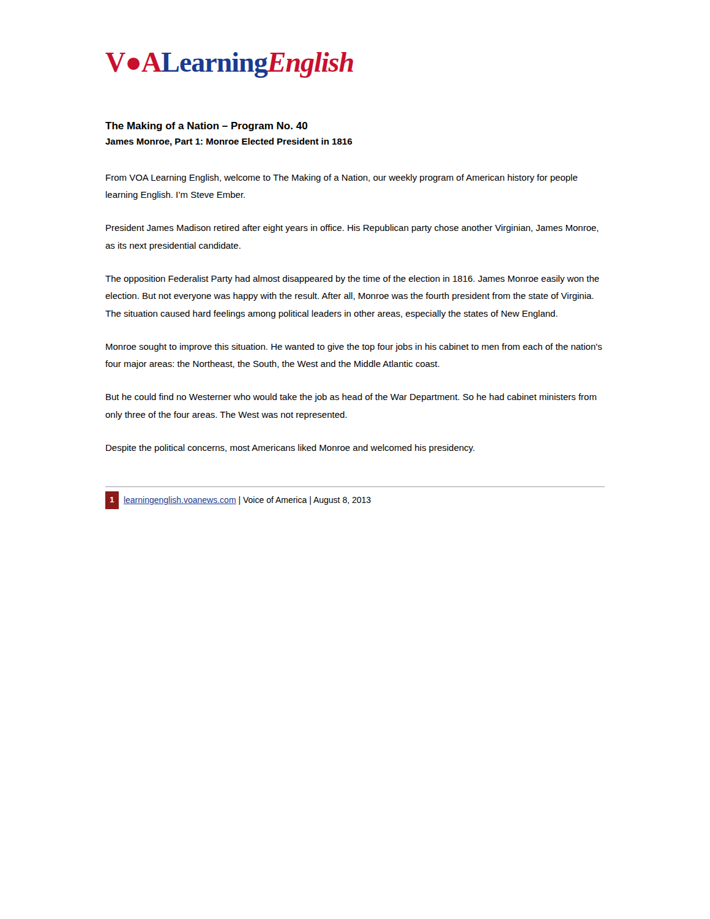V●A Learning English
The Making of a Nation – Program No. 40
James Monroe, Part 1: Monroe Elected President in 1816
From VOA Learning English, welcome to The Making of a Nation, our weekly program of American history for people learning English. I’m Steve Ember.
President James Madison retired after eight years in office. His Republican party chose another Virginian, James Monroe, as its next presidential candidate.
The opposition Federalist Party had almost disappeared by the time of the election in 1816. James Monroe easily won the election. But not everyone was happy with the result. After all, Monroe was the fourth president from the state of Virginia. The situation caused hard feelings among political leaders in other areas, especially the states of New England.
Monroe sought to improve this situation. He wanted to give the top four jobs in his cabinet to men from each of the nation's four major areas: the Northeast, the South, the West and the Middle Atlantic coast.
But he could find no Westerner who would take the job as head of the War Department. So he had cabinet ministers from only three of the four areas. The West was not represented.
Despite the political concerns, most Americans liked Monroe and welcomed his presidency.
1 learningenglish.voanews.com | Voice of America | August 8, 2013